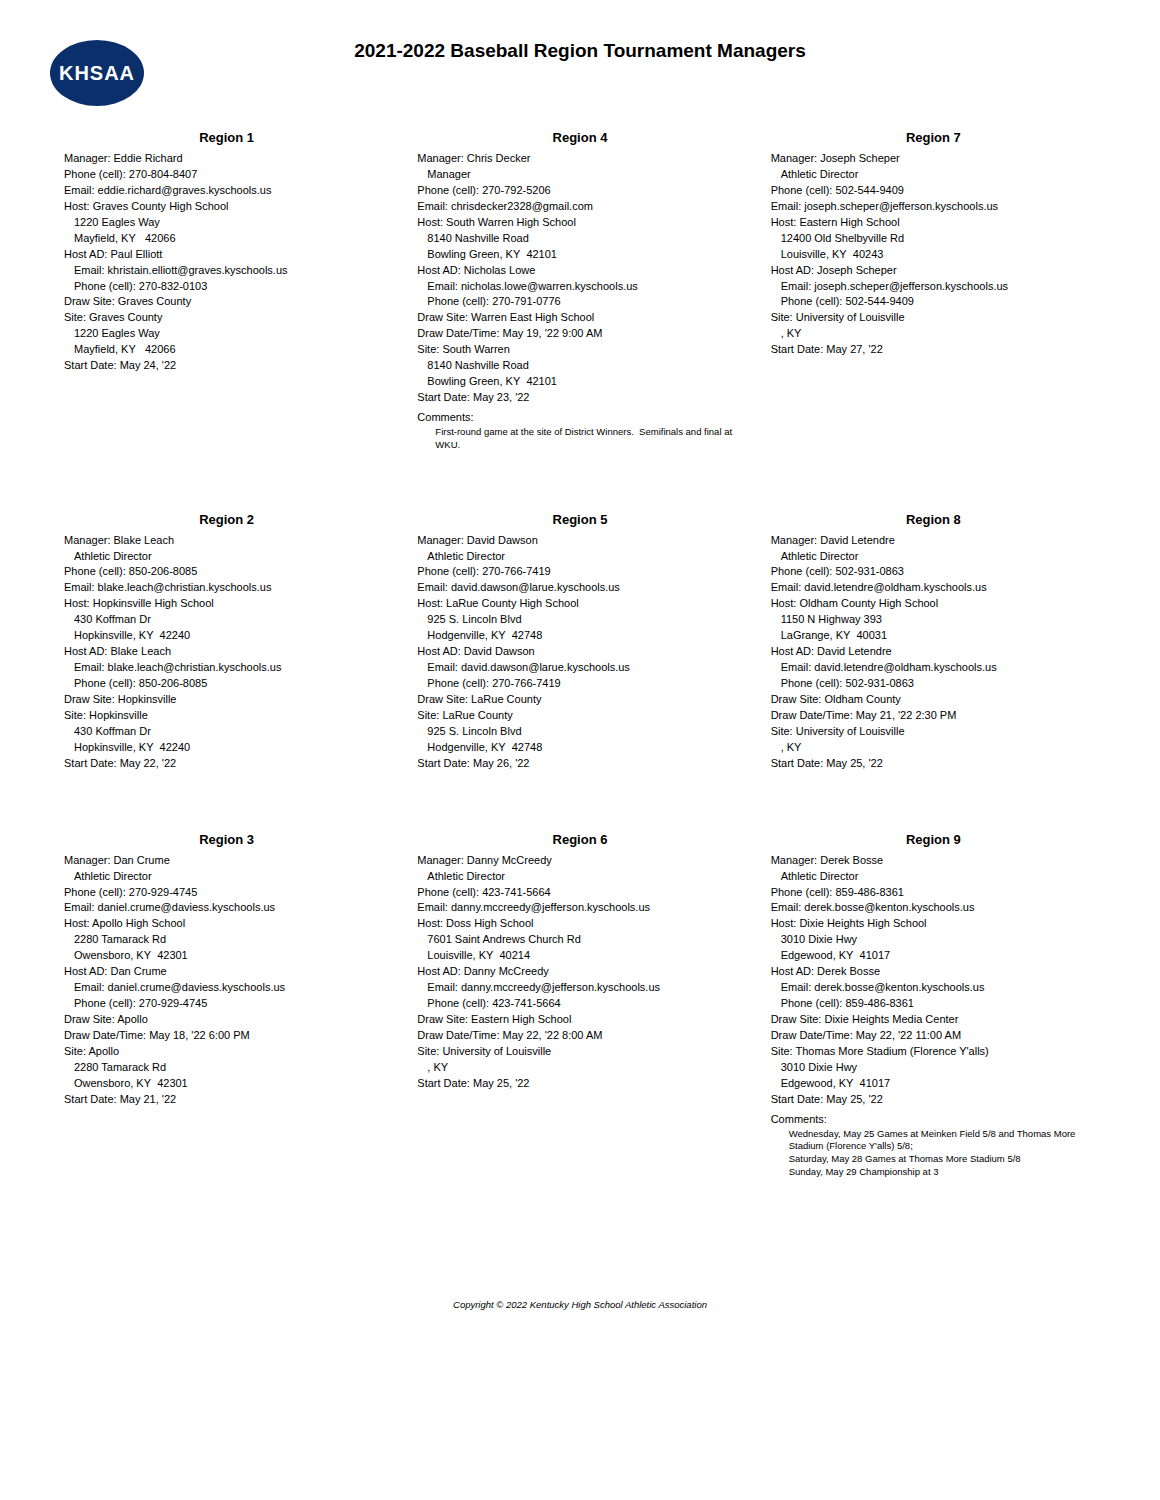KHSAA
2021-2022 Baseball Region Tournament Managers
| Region 1 Manager: Eddie Richard Phone (cell): 270-804-8407 Email: eddie.richard@graves.kyschools.us Host: Graves County High School 1220 Eagles Way Mayfield, KY 42066 Host AD: Paul Elliott Email: khristain.elliott@graves.kyschools.us Phone (cell): 270-832-0103 Draw Site: Graves County Site: Graves County 1220 Eagles Way Mayfield, KY 42066 Start Date: May 24, '22 | Region 4 Manager: Chris Decker Manager Phone (cell): 270-792-5206 Email: chrisdecker2328@gmail.com Host: South Warren High School 8140 Nashville Road Bowling Green, KY 42101 Host AD: Nicholas Lowe Email: nicholas.lowe@warren.kyschools.us Phone (cell): 270-791-0776 Draw Site: Warren East High School Draw Date/Time: May 19, '22 9:00 AM Site: South Warren 8140 Nashville Road Bowling Green, KY 42101 Start Date: May 23, '22 Comments: First-round game at the site of District Winners. Semifinals and final at WKU. | Region 7 Manager: Joseph Scheper Athletic Director Phone (cell): 502-544-9409 Email: joseph.scheper@jefferson.kyschools.us Host: Eastern High School 12400 Old Shelbyville Rd Louisville, KY 40243 Host AD: Joseph Scheper Email: joseph.scheper@jefferson.kyschools.us Phone (cell): 502-544-9409 Site: University of Louisville , KY Start Date: May 27, '22 |
| Region 2 Manager: Blake Leach Athletic Director Phone (cell): 850-206-8085 Email: blake.leach@christian.kyschools.us Host: Hopkinsville High School 430 Koffman Dr Hopkinsville, KY 42240 Host AD: Blake Leach Email: blake.leach@christian.kyschools.us Phone (cell): 850-206-8085 Draw Site: Hopkinsville Site: Hopkinsville 430 Koffman Dr Hopkinsville, KY 42240 Start Date: May 22, '22 | Region 5 Manager: David Dawson Athletic Director Phone (cell): 270-766-7419 Email: david.dawson@larue.kyschools.us Host: LaRue County High School 925 S. Lincoln Blvd Hodgenville, KY 42748 Host AD: David Dawson Email: david.dawson@larue.kyschools.us Phone (cell): 270-766-7419 Draw Site: LaRue County Site: LaRue County 925 S. Lincoln Blvd Hodgenville, KY 42748 Start Date: May 26, '22 | Region 8 Manager: David Letendre Athletic Director Phone (cell): 502-931-0863 Email: david.letendre@oldham.kyschools.us Host: Oldham County High School 1150 N Highway 393 LaGrange, KY 40031 Host AD: David Letendre Email: david.letendre@oldham.kyschools.us Phone (cell): 502-931-0863 Draw Site: Oldham County Draw Date/Time: May 21, '22 2:30 PM Site: University of Louisville , KY Start Date: May 25, '22 |
| Region 3 Manager: Dan Crume Athletic Director Phone (cell): 270-929-4745 Email: daniel.crume@daviess.kyschools.us Host: Apollo High School 2280 Tamarack Rd Owensboro, KY 42301 Host AD: Dan Crume Email: daniel.crume@daviess.kyschools.us Phone (cell): 270-929-4745 Draw Site: Apollo Draw Date/Time: May 18, '22 6:00 PM Site: Apollo 2280 Tamarack Rd Owensboro, KY 42301 Start Date: May 21, '22 | Region 6 Manager: Danny McCreedy Athletic Director Phone (cell): 423-741-5664 Email: danny.mccreedy@jefferson.kyschools.us Host: Doss High School 7601 Saint Andrews Church Rd Louisville, KY 40214 Host AD: Danny McCreedy Email: danny.mccreedy@jefferson.kyschools.us Phone (cell): 423-741-5664 Draw Site: Eastern High School Draw Date/Time: May 22, '22 8:00 AM Site: University of Louisville , KY Start Date: May 25, '22 | Region 9 Manager: Derek Bosse Athletic Director Phone (cell): 859-486-8361 Email: derek.bosse@kenton.kyschools.us Host: Dixie Heights High School 3010 Dixie Hwy Edgewood, KY 41017 Host AD: Derek Bosse Email: derek.bosse@kenton.kyschools.us Phone (cell): 859-486-8361 Draw Site: Dixie Heights Media Center Draw Date/Time: May 22, '22 11:00 AM Site: Thomas More Stadium (Florence Y'alls) 3010 Dixie Hwy Edgewood, KY 41017 Start Date: May 25, '22 Comments: Wednesday, May 25 Games at Meinken Field 5/8 and Thomas More Stadium (Florence Y'alls) 5/8; Saturday, May 28 Games at Thomas More Stadium 5/8 Sunday, May 29 Championship at 3 |
Copyright © 2022 Kentucky High School Athletic Association